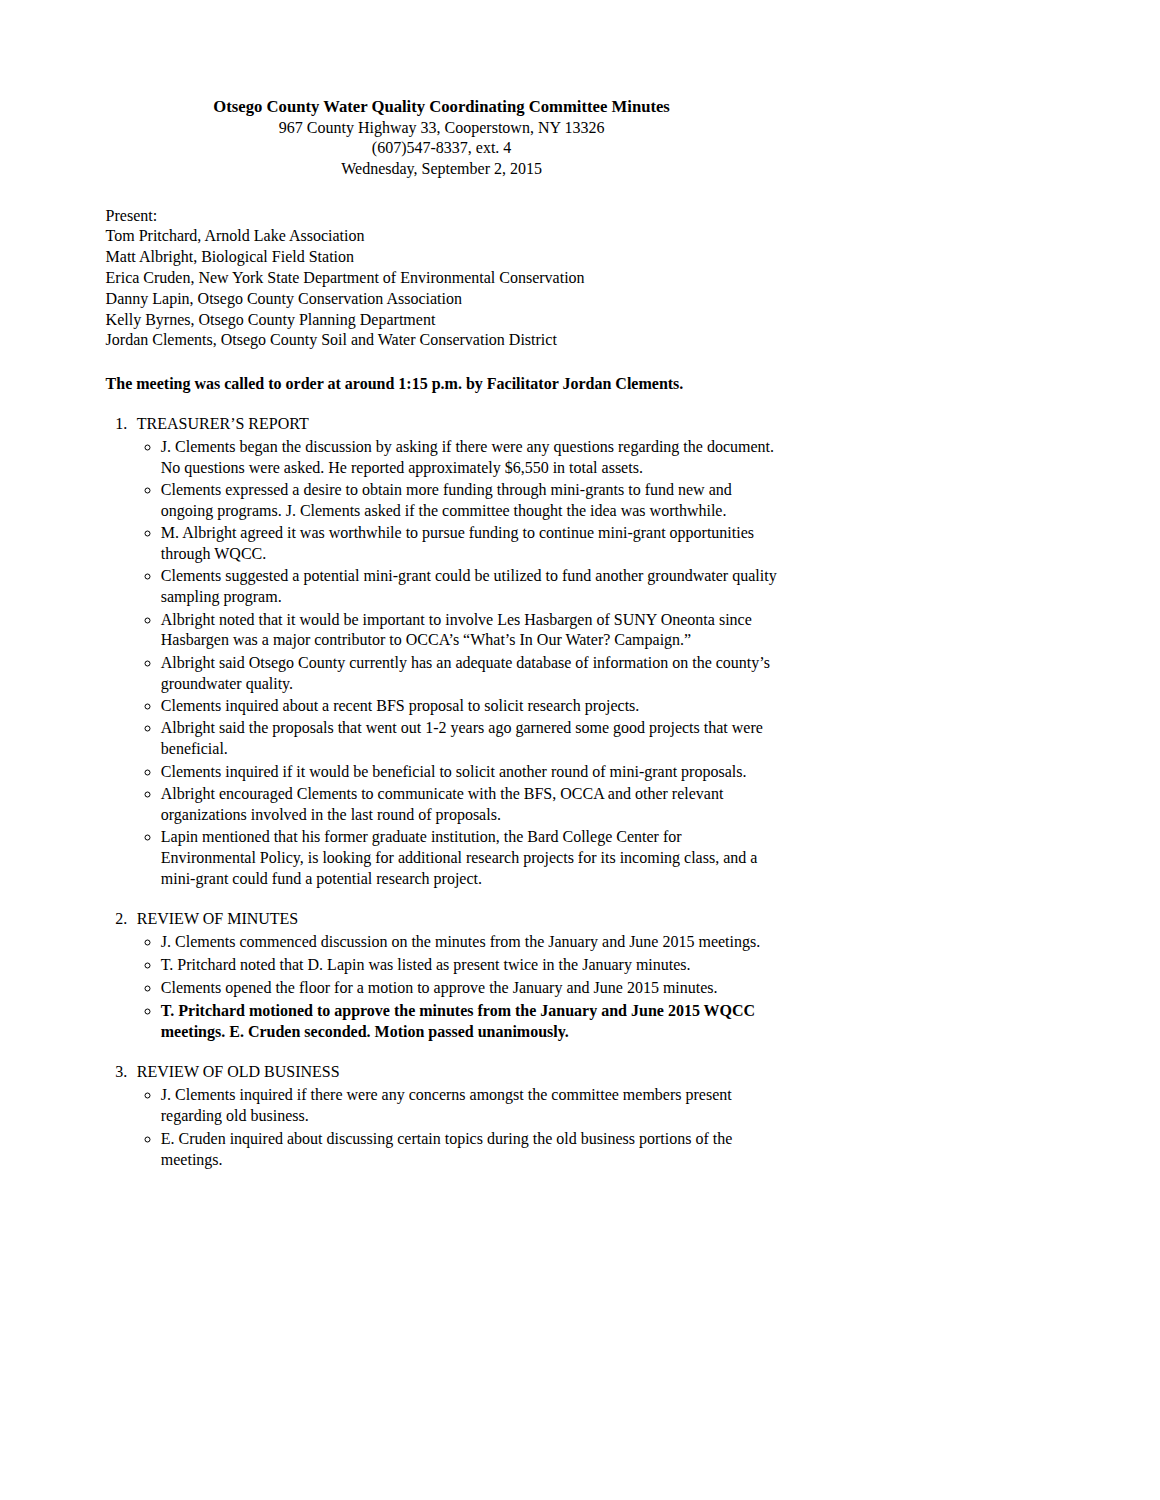Otsego County Water Quality Coordinating Committee Minutes
967 County Highway 33, Cooperstown, NY 13326
(607)547-8337, ext. 4
Wednesday, September 2, 2015
Present:
Tom Pritchard, Arnold Lake Association
Matt Albright, Biological Field Station
Erica Cruden, New York State Department of Environmental Conservation
Danny Lapin, Otsego County Conservation Association
Kelly Byrnes, Otsego County Planning Department
Jordan Clements, Otsego County Soil and Water Conservation District
The meeting was called to order at around 1:15 p.m. by Facilitator Jordan Clements.
TREASURER’S REPORT
J. Clements began the discussion by asking if there were any questions regarding the document. No questions were asked. He reported approximately $6,550 in total assets.
Clements expressed a desire to obtain more funding through mini-grants to fund new and ongoing programs. J. Clements asked if the committee thought the idea was worthwhile.
M. Albright agreed it was worthwhile to pursue funding to continue mini-grant opportunities through WQCC.
Clements suggested a potential mini-grant could be utilized to fund another groundwater quality sampling program.
Albright noted that it would be important to involve Les Hasbargen of SUNY Oneonta since Hasbargen was a major contributor to OCCA’s “What’s In Our Water? Campaign.”
Albright said Otsego County currently has an adequate database of information on the county’s groundwater quality.
Clements inquired about a recent BFS proposal to solicit research projects.
Albright said the proposals that went out 1-2 years ago garnered some good projects that were beneficial.
Clements inquired if it would be beneficial to solicit another round of mini-grant proposals.
Albright encouraged Clements to communicate with the BFS, OCCA and other relevant organizations involved in the last round of proposals.
Lapin mentioned that his former graduate institution, the Bard College Center for Environmental Policy, is looking for additional research projects for its incoming class, and a mini-grant could fund a potential research project.
REVIEW OF MINUTES
J. Clements commenced discussion on the minutes from the January and June 2015 meetings.
T. Pritchard noted that D. Lapin was listed as present twice in the January minutes.
Clements opened the floor for a motion to approve the January and June 2015 minutes.
T. Pritchard motioned to approve the minutes from the January and June 2015 WQCC meetings. E. Cruden seconded. Motion passed unanimously.
REVIEW OF OLD BUSINESS
J. Clements inquired if there were any concerns amongst the committee members present regarding old business.
E. Cruden inquired about discussing certain topics during the old business portions of the meetings.